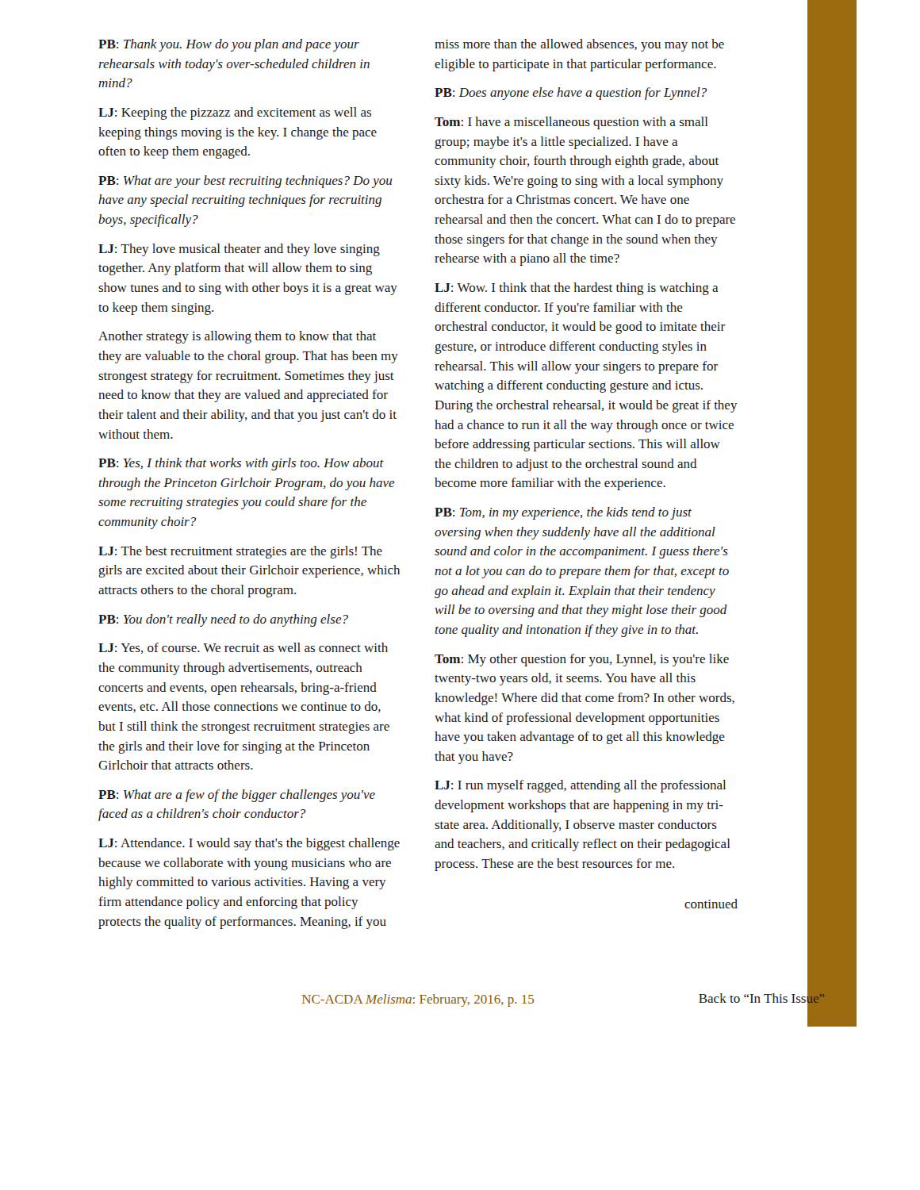PB: Thank you. How do you plan and pace your rehearsals with today's over-scheduled children in mind?
LJ: Keeping the pizzazz and excitement as well as keeping things moving is the key. I change the pace often to keep them engaged.
PB: What are your best recruiting techniques? Do you have any special recruiting techniques for recruiting boys, specifically?
LJ: They love musical theater and they love singing together. Any platform that will allow them to sing show tunes and to sing with other boys it is a great way to keep them singing.
Another strategy is allowing them to know that that they are valuable to the choral group. That has been my strongest strategy for recruitment. Sometimes they just need to know that they are valued and appreciated for their talent and their ability, and that you just can't do it without them.
PB: Yes, I think that works with girls too. How about through the Princeton Girlchoir Program, do you have some recruiting strategies you could share for the community choir?
LJ: The best recruitment strategies are the girls! The girls are excited about their Girlchoir experience, which attracts others to the choral program.
PB: You don't really need to do anything else?
LJ: Yes, of course. We recruit as well as connect with the community through advertisements, outreach concerts and events, open rehearsals, bring-a-friend events, etc. All those connections we continue to do, but I still think the strongest recruitment strategies are the girls and their love for singing at the Princeton Girlchoir that attracts others.
PB: What are a few of the bigger challenges you've faced as a children's choir conductor?
LJ: Attendance. I would say that's the biggest challenge because we collaborate with young musicians who are highly committed to various activities. Having a very firm attendance policy and enforcing that policy protects the quality of performances. Meaning, if you miss more than the allowed absences, you may not be eligible to participate in that particular performance.
PB: Does anyone else have a question for Lynnel?
Tom: I have a miscellaneous question with a small group; maybe it's a little specialized. I have a community choir, fourth through eighth grade, about sixty kids. We're going to sing with a local symphony orchestra for a Christmas concert. We have one rehearsal and then the concert. What can I do to prepare those singers for that change in the sound when they rehearse with a piano all the time?
LJ: Wow. I think that the hardest thing is watching a different conductor. If you're familiar with the orchestral conductor, it would be good to imitate their gesture, or introduce different conducting styles in rehearsal. This will allow your singers to prepare for watching a different conducting gesture and ictus. During the orchestral rehearsal, it would be great if they had a chance to run it all the way through once or twice before addressing particular sections. This will allow the children to adjust to the orchestral sound and become more familiar with the experience.
PB: Tom, in my experience, the kids tend to just oversing when they suddenly have all the additional sound and color in the accompaniment. I guess there's not a lot you can do to prepare them for that, except to go ahead and explain it. Explain that their tendency will be to oversing and that they might lose their good tone quality and intonation if they give in to that.
Tom: My other question for you, Lynnel, is you're like twenty-two years old, it seems. You have all this knowledge! Where did that come from? In other words, what kind of professional development opportunities have you taken advantage of to get all this knowledge that you have?
LJ: I run myself ragged, attending all the professional development workshops that are happening in my tri-state area. Additionally, I observe master conductors and teachers, and critically reflect on their pedagogical process. These are the best resources for me.
continued
NC-ACDA Melisma: February, 2016, p. 15
Back to “In This Issue”